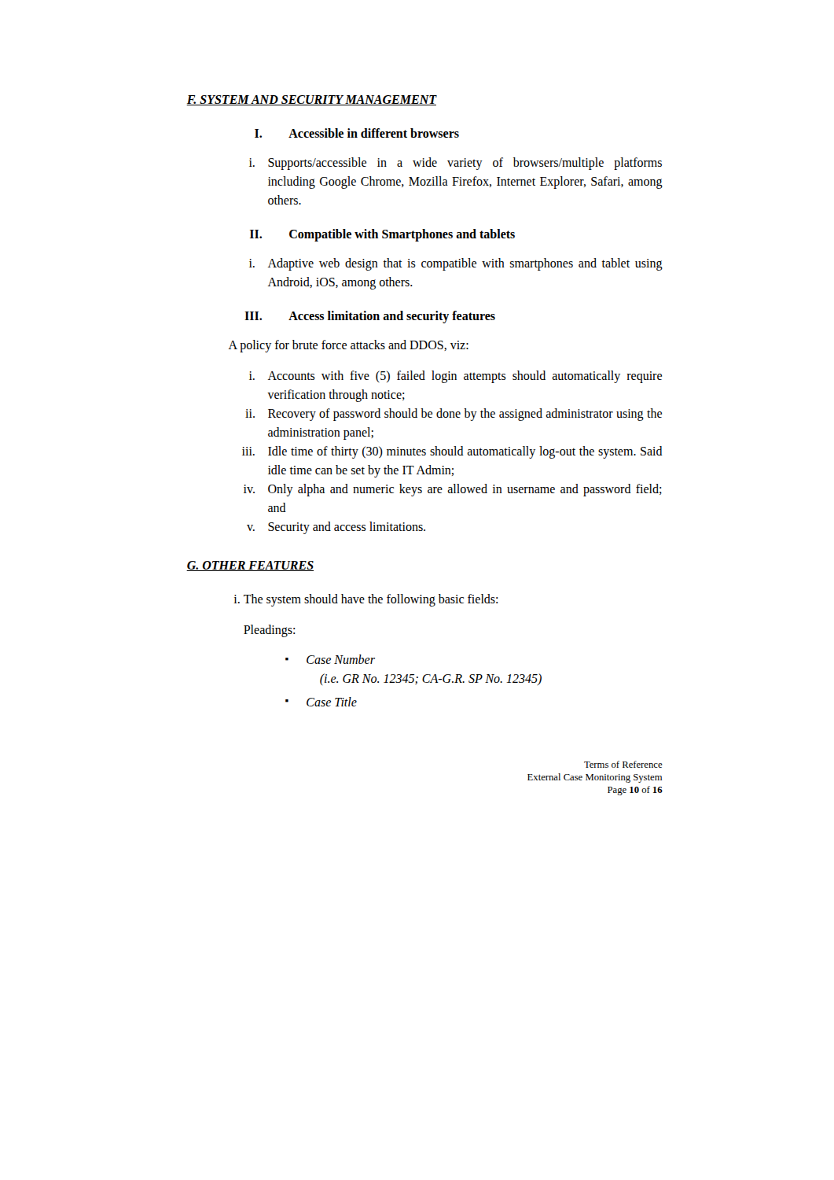F. SYSTEM AND SECURITY MANAGEMENT
I. Accessible in different browsers
Supports/accessible in a wide variety of browsers/multiple platforms including Google Chrome, Mozilla Firefox, Internet Explorer, Safari, among others.
II. Compatible with Smartphones and tablets
Adaptive web design that is compatible with smartphones and tablet using Android, iOS, among others.
III. Access limitation and security features
A policy for brute force attacks and DDOS, viz:
Accounts with five (5) failed login attempts should automatically require verification through notice;
Recovery of password should be done by the assigned administrator using the administration panel;
Idle time of thirty (30) minutes should automatically log-out the system. Said idle time can be set by the IT Admin;
Only alpha and numeric keys are allowed in username and password field; and
Security and access limitations.
G. OTHER FEATURES
The system should have the following basic fields:
Pleadings:
Case Number (i.e. GR No. 12345; CA-G.R. SP No. 12345)
Case Title
Terms of Reference
External Case Monitoring System
Page 10 of 16